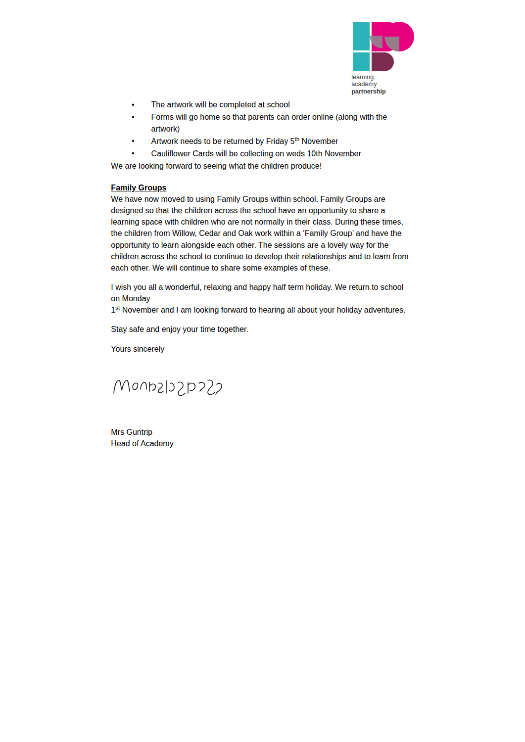learning
academy
partnership
The artwork will be completed at school
Forms will go home so that parents can order online (along with the artwork)
Artwork needs to be returned by Friday 5th November
Cauliflower Cards will be collecting on weds 10th November
We are looking forward to seeing what the children produce!
Family Groups
We have now moved to using Family Groups within school. Family Groups are designed so that the children across the school have an opportunity to share a learning space with children who are not normally in their class. During these times, the children from Willow, Cedar and Oak work within a ‘Family Group’ and have the opportunity to learn alongside each other. The sessions are a lovely way for the children across the school to continue to develop their relationships and to learn from each other. We will continue to share some examples of these.
I wish you all a wonderful, relaxing and happy half term holiday. We return to school on Monday
1st November and I am looking forward to hearing all about your holiday adventures.
Stay safe and enjoy your time together.
Yours sincerely
Mrs Guntrip
Head of Academy